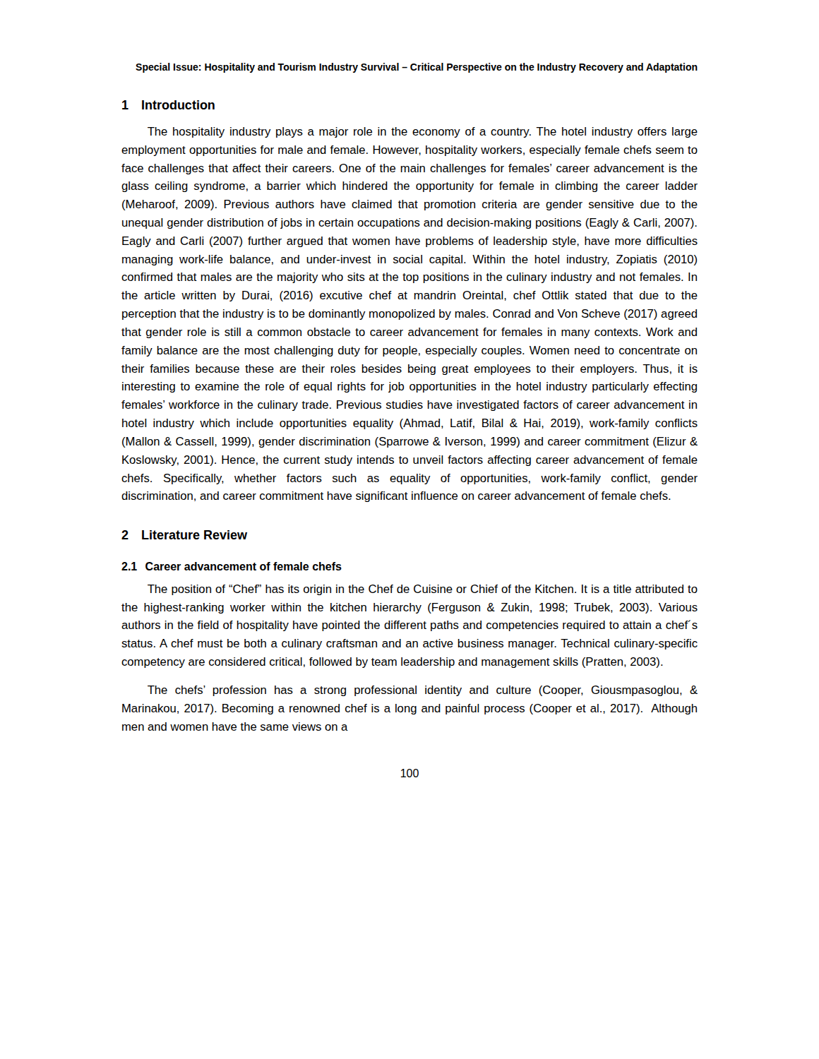Special Issue: Hospitality and Tourism Industry Survival – Critical Perspective on the Industry Recovery and Adaptation
1 Introduction
The hospitality industry plays a major role in the economy of a country. The hotel industry offers large employment opportunities for male and female. However, hospitality workers, especially female chefs seem to face challenges that affect their careers. One of the main challenges for females’ career advancement is the glass ceiling syndrome, a barrier which hindered the opportunity for female in climbing the career ladder (Meharoof, 2009). Previous authors have claimed that promotion criteria are gender sensitive due to the unequal gender distribution of jobs in certain occupations and decision-making positions (Eagly & Carli, 2007). Eagly and Carli (2007) further argued that women have problems of leadership style, have more difficulties managing work-life balance, and under-invest in social capital. Within the hotel industry, Zopiatis (2010) confirmed that males are the majority who sits at the top positions in the culinary industry and not females. In the article written by Durai, (2016) excutive chef at mandrin Oreintal, chef Ottlik stated that due to the perception that the industry is to be dominantly monopolized by males. Conrad and Von Scheve (2017) agreed that gender role is still a common obstacle to career advancement for females in many contexts. Work and family balance are the most challenging duty for people, especially couples. Women need to concentrate on their families because these are their roles besides being great employees to their employers. Thus, it is interesting to examine the role of equal rights for job opportunities in the hotel industry particularly effecting females’ workforce in the culinary trade. Previous studies have investigated factors of career advancement in hotel industry which include opportunities equality (Ahmad, Latif, Bilal & Hai, 2019), work-family conflicts (Mallon & Cassell, 1999), gender discrimination (Sparrowe & Iverson, 1999) and career commitment (Elizur & Koslowsky, 2001). Hence, the current study intends to unveil factors affecting career advancement of female chefs. Specifically, whether factors such as equality of opportunities, work-family conflict, gender discrimination, and career commitment have significant influence on career advancement of female chefs.
2 Literature Review
2.1 Career advancement of female chefs
The position of “Chef” has its origin in the Chef de Cuisine or Chief of the Kitchen. It is a title attributed to the highest-ranking worker within the kitchen hierarchy (Ferguson & Zukin, 1998; Trubek, 2003). Various authors in the field of hospitality have pointed the different paths and competencies required to attain a chef´s status. A chef must be both a culinary craftsman and an active business manager. Technical culinary-specific competency are considered critical, followed by team leadership and management skills (Pratten, 2003).
The chefs’ profession has a strong professional identity and culture (Cooper, Giousmpasoglou, & Marinakou, 2017). Becoming a renowned chef is a long and painful process (Cooper et al., 2017). Although men and women have the same views on a
100